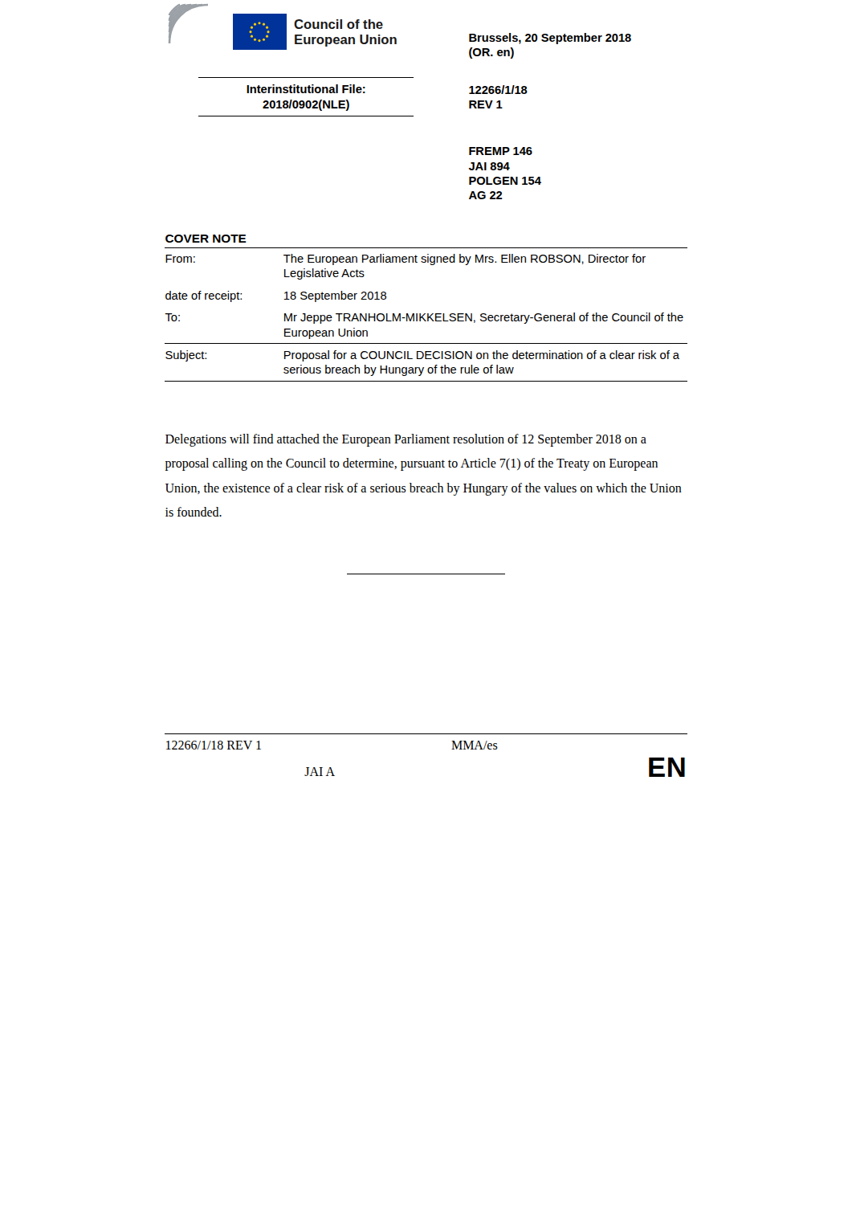Council of the
European Union
Brussels, 20 September 2018
(OR. en)
12266/1/18
REV 1
Interinstitutional File:
2018/0902(NLE)
FREMP 146
JAI 894
POLGEN 154
AG 22
COVER NOTE
| From: | The European Parliament signed by Mrs. Ellen ROBSON, Director for Legislative Acts |
| date of receipt: | 18 September 2018 |
| To: | Mr Jeppe TRANHOLM-MIKKELSEN, Secretary-General of the Council of the European Union |
| Subject: | Proposal for a COUNCIL DECISION on the determination of a clear risk of a serious breach by Hungary of the rule of law |
Delegations will find attached the European Parliament resolution of 12 September 2018 on a proposal calling on the Council to determine, pursuant to Article 7(1) of the Treaty on European Union, the existence of a clear risk of a serious breach by Hungary of the values on which the Union is founded.
12266/1/18 REV 1 MMA/es
JAI A EN